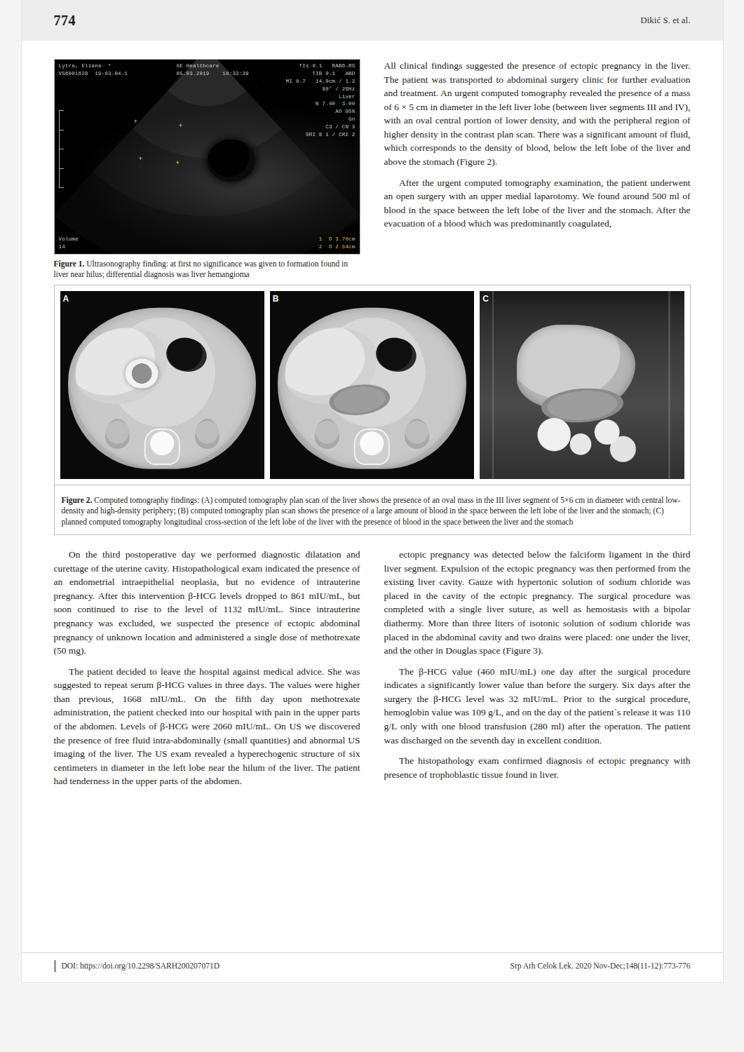774
Dikić S. et al.
+ + + +
Lytra, Eliana * VS6001628 19-03-04-1
GE Healthcare 05.03.2019 10:33:39
TIs 0.1 RAB6-RS TIB 0.1 ABD MI 0.7 14.0cm / 1.2 80° / 26Hz Liver N 7.40 3.00 AO 95% Gn C3 / CN 3 SRI 8 1 / CRI 2
Volume 14
1 D 3.70cm 2 D 2.54cm
Figure 1. Ultrasonography finding: at first no significance was given to formation found in liver near hilus; differential diagnosis was liver hemangioma
All clinical findings suggested the presence of ectopic pregnancy in the liver. The patient was transported to abdominal surgery clinic for further evaluation and treatment. An urgent computed tomography revealed the presence of a mass of 6 × 5 cm in diameter in the left liver lobe (between liver segments III and IV), with an oval central portion of lower density, and with the peripheral region of higher density in the contrast plan scan. There was a significant amount of fluid, which corresponds to the density of blood, below the left lobe of the liver and above the stomach (Figure 2).
After the urgent computed tomography examination, the patient underwent an open surgery with an upper medial laparotomy. We found around 500 ml of blood in the space between the left lobe of the liver and the stomach. After the evacuation of a blood which was predominantly coagulated,
A
B
C
Figure 2. Computed tomography findings: (A) computed tomography plan scan of the liver shows the presence of an oval mass in the III liver segment of 5×6 cm in diameter with central low-density and high-density periphery; (B) computed tomography plan scan shows the presence of a large amount of blood in the space between the left lobe of the liver and the stomach; (C) planned computed tomography longitudinal cross-section of the left lobe of the liver with the presence of blood in the space between the liver and the stomach
On the third postoperative day we performed diagnostic dilatation and curettage of the uterine cavity. Histopathological exam indicated the presence of an endometrial intraepithelial neoplasia, but no evidence of intrauterine pregnancy. After this intervention β-HCG levels dropped to 861 mIU/mL, but soon continued to rise to the level of 1132 mIU/mL. Since intrauterine pregnancy was excluded, we suspected the presence of ectopic abdominal pregnancy of unknown location and administered a single dose of methotrexate (50 mg).
The patient decided to leave the hospital against medical advice. She was suggested to repeat serum β-HCG values in three days. The values were higher than previous, 1668 mIU/mL. On the fifth day upon methotrexate administration, the patient checked into our hospital with pain in the upper parts of the abdomen. Levels of β-HCG were 2060 mIU/mL. On US we discovered the presence of free fluid intra-abdominally (small quantities) and abnormal US imaging of the liver. The US exam revealed a hyperechogenic structure of six centimeters in diameter in the left lobe near the hilum of the liver. The patient had tenderness in the upper parts of the abdomen.
ectopic pregnancy was detected below the falciform ligament in the third liver segment. Expulsion of the ectopic pregnancy was then performed from the existing liver cavity. Gauze with hypertonic solution of sodium chloride was placed in the cavity of the ectopic pregnancy. The surgical procedure was completed with a single liver suture, as well as hemostasis with a bipolar diathermy. More than three liters of isotonic solution of sodium chloride was placed in the abdominal cavity and two drains were placed: one under the liver, and the other in Douglas space (Figure 3).
The β-HCG value (460 mIU/mL) one day after the surgical procedure indicates a significantly lower value than before the surgery. Six days after the surgery the β-HCG level was 32 mIU/mL. Prior to the surgical procedure, hemoglobin value was 109 g/L, and on the day of the patient`s release it was 110 g/L only with one blood transfusion (280 ml) after the operation. The patient was discharged on the seventh day in excellent condition.
The histopathology exam confirmed diagnosis of ectopic pregnancy with presence of trophoblastic tissue found in liver.
DOI: https://doi.org/10.2298/SARH200207071D
Srp Arh Celok Lek. 2020 Nov-Dec;148(11-12):773-776